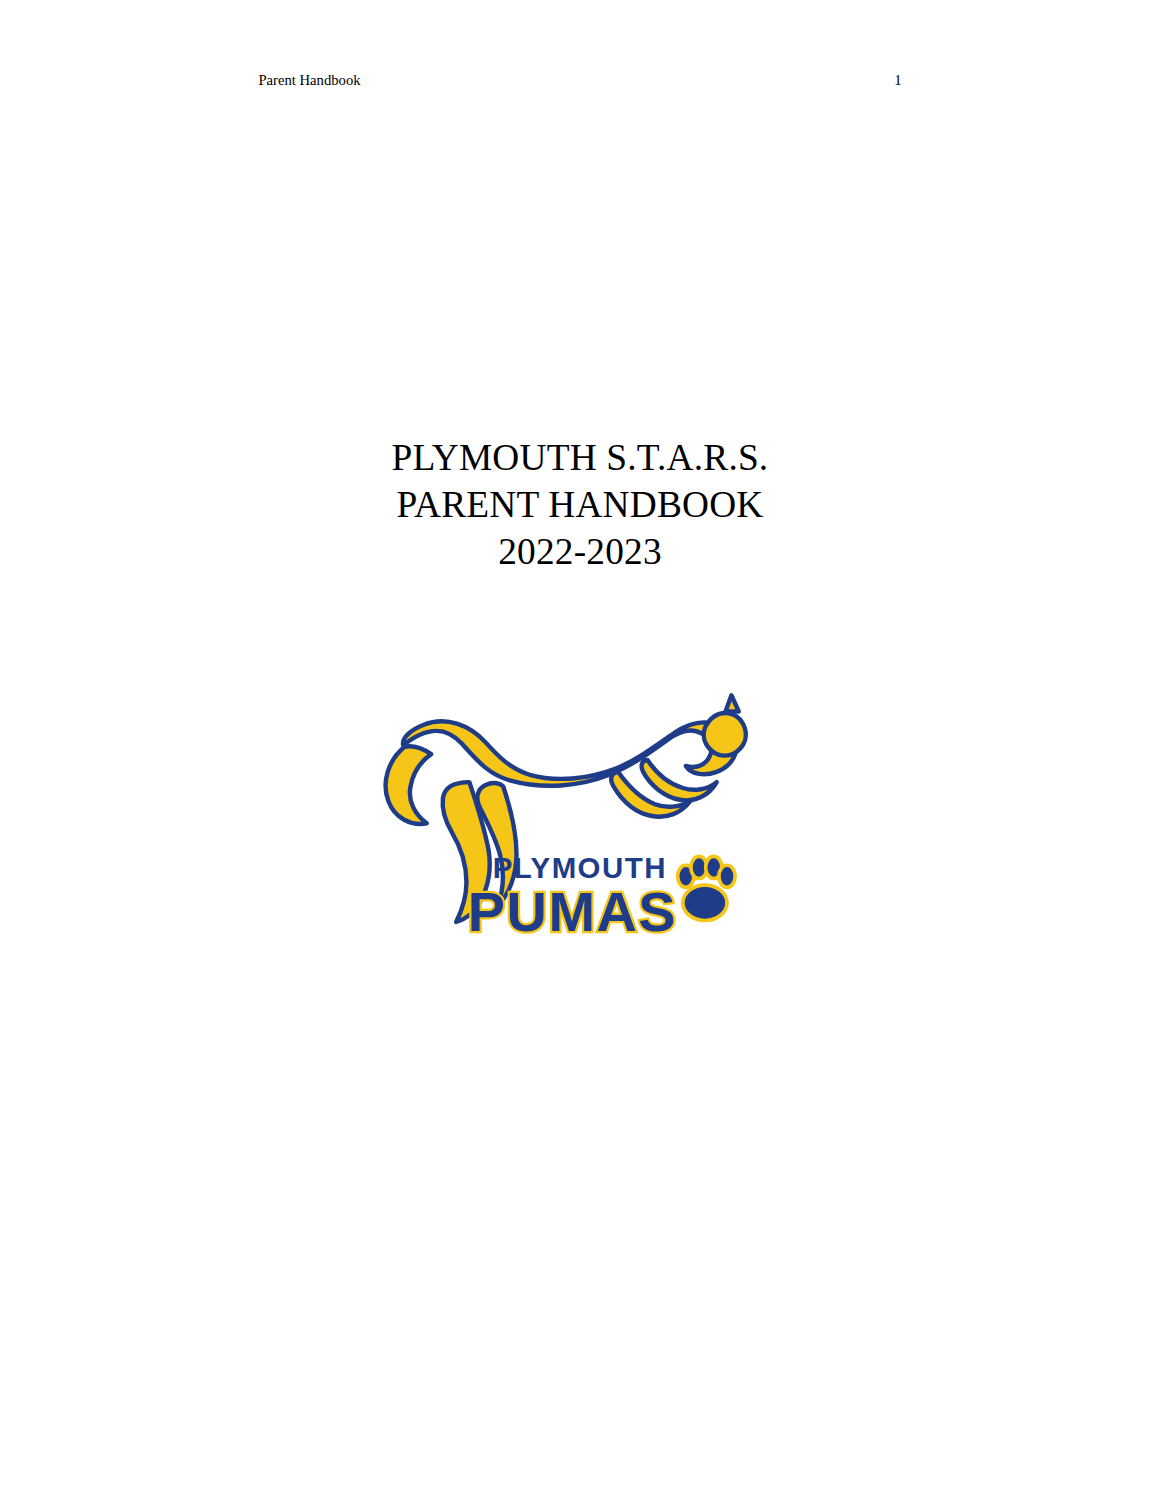Parent Handbook 1
PLYMOUTH S.T.A.R.S. PARENT HANDBOOK 2022-2023
PLYMOUTH PUMAS